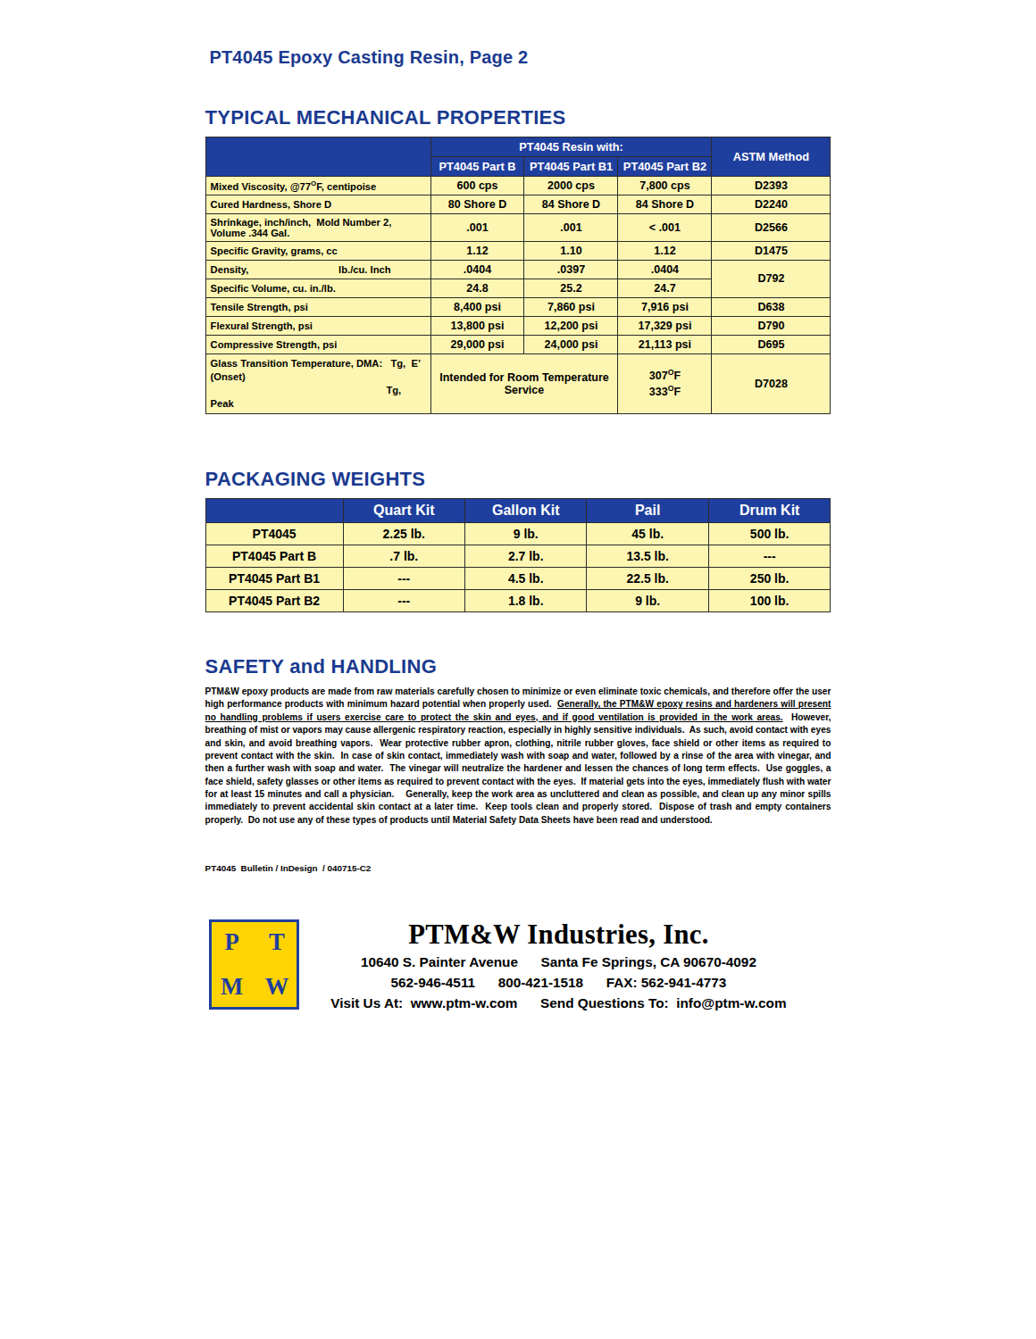PT4045 Epoxy Casting Resin, Page 2
TYPICAL MECHANICAL PROPERTIES
| | PT4045 Resin with: | ASTM Method |
| --- | --- | --- |
| PT4045 Part B | PT4045 Part B1 | PT4045 Part B2 |
| Mixed Viscosity, @77 O F, centipoise | 600 cps | 2000 cps | 7,800 cps | D2393 |
| Cured Hardness, Shore D | 80 Shore D | 84 Shore D | 84 Shore D | D2240 |
| Shrinkage, inch/inch, Mold Number 2, Volume .344 Gal. | .001 | .001 | < .001 | D2566 |
| Specific Gravity, grams, cc | 1.12 | 1.10 | 1.12 | D1475 |
| Density, lb./cu. Inch | .0404 | .0397 | .0404 | D792 |
| Specific Volume, cu. in./lb. | 24.8 | 25.2 | 24.7 |
| Tensile Strength, psi | 8,400 psi | 7,860 psi | 7,916 psi | D638 |
| Flexural Strength, psi | 13,800 psi | 12,200 psi | 17,329 psi | D790 |
| Compressive Strength, psi | 29,000 psi | 24,000 psi | 21,113 psi | D695 |
| Glass Transition Temperature, DMA: Tg, E’ (Onset) Tg, Peak | Intended for Room Temperature Service | 307 O F 333 O F | D7028 |
PACKAGING WEIGHTS
| | Quart Kit | Gallon Kit | Pail | Drum Kit |
| --- | --- | --- | --- | --- |
| PT4045 | 2.25 lb. | 9 lb. | 45 lb. | 500 lb. |
| PT4045 Part B | .7 lb. | 2.7 lb. | 13.5 lb. | --- |
| PT4045 Part B1 | --- | 4.5 lb. | 22.5 lb. | 250 lb. |
| PT4045 Part B2 | --- | 1.8 lb. | 9 lb. | 100 lb. |
SAFETY and HANDLING
PTM&W epoxy products are made from raw materials carefully chosen to minimize or even eliminate toxic chemicals, and therefore offer the user high performance products with minimum hazard potential when properly used. Generally, the PTM&W epoxy resins and hardeners will present no handling problems if users exercise care to protect the skin and eyes, and if good ventilation is provided in the work areas. However, breathing of mist or vapors may cause allergenic respiratory reaction, especially in highly sensitive individuals. As such, avoid contact with eyes and skin, and avoid breathing vapors. Wear protective rubber apron, clothing, nitrile rubber gloves, face shield or other items as required to prevent contact with the skin. In case of skin contact, immediately wash with soap and water, followed by a rinse of the area with vinegar, and then a further wash with soap and water. The vinegar will neutralize the hardener and lessen the chances of long term effects. Use goggles, a face shield, safety glasses or other items as required to prevent contact with the eyes. If material gets into the eyes, immediately flush with water for at least 15 minutes and call a physician. Generally, keep the work area as uncluttered and clean as possible, and clean up any minor spills immediately to prevent accidental skin contact at a later time. Keep tools clean and properly stored. Dispose of trash and empty containers properly. Do not use any of these types of products until Material Safety Data Sheets have been read and understood.
PT4045 Bulletin / InDesign / 040715-C2
P
T
M
W
PTM&W Industries, Inc.
10640 S. Painter Avenue Santa Fe Springs, CA 90670-4092
562-946-4511 800-421-1518 FAX: 562-941-4773
Visit Us At: www.ptm-w.com Send Questions To: info@ptm-w.com